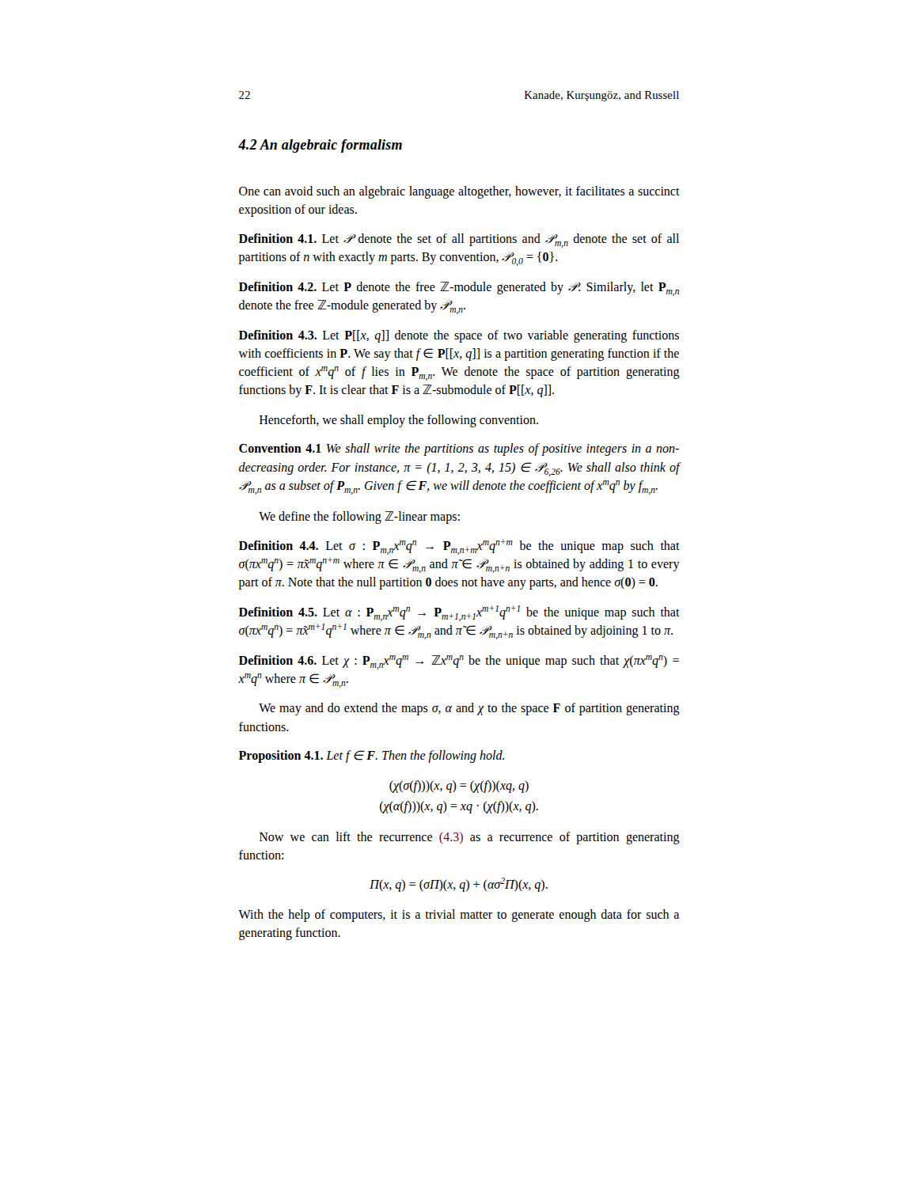22 Kanade, Kurşungöz, and Russell
4.2 An algebraic formalism
One can avoid such an algebraic language altogether, however, it facilitates a succinct exposition of our ideas.
Definition 4.1. Let 𝒫 denote the set of all partitions and 𝒫m,n denote the set of all partitions of n with exactly m parts. By convention, 𝒫0,0 = {0}.
Definition 4.2. Let P denote the free ℤ-module generated by 𝒫. Similarly, let Pm,n denote the free ℤ-module generated by 𝒫m,n.
Definition 4.3. Let P[[x, q]] denote the space of two variable generating functions with coefficients in P. We say that f ∈ P[[x, q]] is a partition generating function if the coefficient of xmqn of f lies in Pm,n. We denote the space of partition generating functions by F. It is clear that F is a ℤ-submodule of P[[x, q]].
Henceforth, we shall employ the following convention.
Convention 4.1 We shall write the partitions as tuples of positive integers in a non-decreasing order. For instance, π = (1, 1, 2, 3, 4, 15) ∈ 𝒫6,26. We shall also think of 𝒫m,n as a subset of Pm,n. Given f ∈ F, we will denote the coefficient of xmqn by fm,n.
We define the following ℤ-linear maps:
Definition 4.4. Let σ : Pm,nxmqn → Pm,n+mxmqn+m be the unique map such that σ(πxmqn) = π̃xmqn+m where π ∈ 𝒫m,n and π̃ ∈ 𝒫m,n+n is obtained by adding 1 to every part of π. Note that the null partition 0 does not have any parts, and hence σ(0) = 0.
Definition 4.5. Let α : Pm,nxmqn → Pm+1,n+1xm+1qn+1 be the unique map such that σ(πxmqn) = π̃xm+1qn+1 where π ∈ 𝒫m,n and π̃ ∈ 𝒫m,n+n is obtained by adjoining 1 to π.
Definition 4.6. Let χ : Pm,nxmqm → ℤxmqn be the unique map such that χ(πxmqn) = xmqn where π ∈ 𝒫m,n.
We may and do extend the maps σ, α and χ to the space F of partition generating functions.
Proposition 4.1. Let f ∈ F. Then the following hold.
(χ(σ(f)))(x, q) = (χ(f))(xq, q) (χ(α(f)))(x, q) = xq · (χ(f))(x, q).
Now we can lift the recurrence (4.3) as a recurrence of partition generating function:
Π(x, q) = (σΠ)(x, q) + (ασ2Π)(x, q).
With the help of computers, it is a trivial matter to generate enough data for such a generating function.